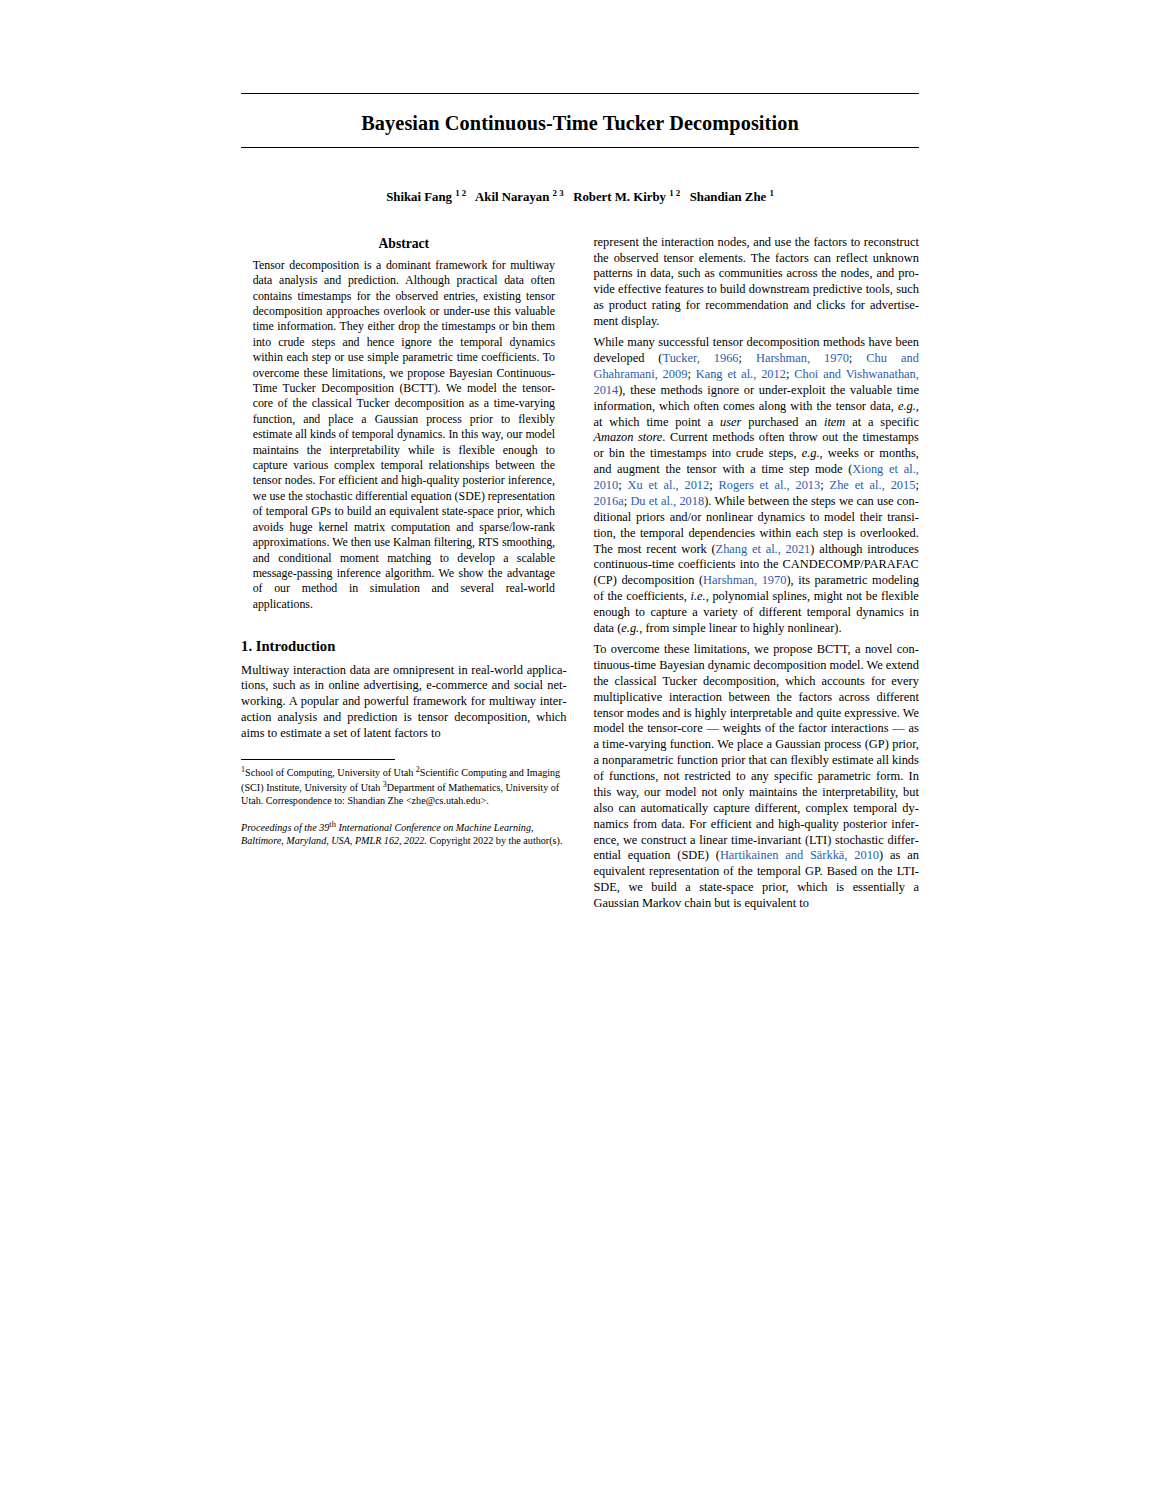Bayesian Continuous-Time Tucker Decomposition
Shikai Fang 1 2 Akil Narayan 2 3 Robert M. Kirby 1 2 Shandian Zhe 1
Abstract
Tensor decomposition is a dominant framework for multiway data analysis and prediction. Although practical data often contains timestamps for the observed entries, existing tensor decomposition approaches overlook or under-use this valuable time information. They either drop the timestamps or bin them into crude steps and hence ignore the temporal dynamics within each step or use simple parametric time coefficients. To overcome these limitations, we propose Bayesian Continuous-Time Tucker Decomposition (BCTT). We model the tensor-core of the classical Tucker decomposition as a time-varying function, and place a Gaussian process prior to flexibly estimate all kinds of temporal dynamics. In this way, our model maintains the interpretability while is flexible enough to capture various complex temporal relationships between the tensor nodes. For efficient and high-quality posterior inference, we use the stochastic differential equation (SDE) representation of temporal GPs to build an equivalent state-space prior, which avoids huge kernel matrix computation and sparse/low-rank approximations. We then use Kalman filtering, RTS smoothing, and conditional moment matching to develop a scalable message-passing inference algorithm. We show the advantage of our method in simulation and several real-world applications.
1. Introduction
Multiway interaction data are omnipresent in real-world applications, such as in online advertising, e-commerce and social networking. A popular and powerful framework for multiway interaction analysis and prediction is tensor decomposition, which aims to estimate a set of latent factors to
1School of Computing, University of Utah 2Scientific Computing and Imaging (SCI) Institute, University of Utah 3Department of Mathematics, University of Utah. Correspondence to: Shandian Zhe <zhe@cs.utah.edu>.
Proceedings of the 39th International Conference on Machine Learning, Baltimore, Maryland, USA, PMLR 162, 2022. Copyright 2022 by the author(s).
represent the interaction nodes, and use the factors to reconstruct the observed tensor elements. The factors can reflect unknown patterns in data, such as communities across the nodes, and provide effective features to build downstream predictive tools, such as product rating for recommendation and clicks for advertisement display.
While many successful tensor decomposition methods have been developed (Tucker, 1966; Harshman, 1970; Chu and Ghahramani, 2009; Kang et al., 2012; Choi and Vishwanathan, 2014), these methods ignore or under-exploit the valuable time information, which often comes along with the tensor data, e.g., at which time point a user purchased an item at a specific Amazon store. Current methods often throw out the timestamps or bin the timestamps into crude steps, e.g., weeks or months, and augment the tensor with a time step mode (Xiong et al., 2010; Xu et al., 2012; Rogers et al., 2013; Zhe et al., 2015; 2016a; Du et al., 2018). While between the steps we can use conditional priors and/or nonlinear dynamics to model their transition, the temporal dependencies within each step is overlooked. The most recent work (Zhang et al., 2021) although introduces continuous-time coefficients into the CANDECOMP/PARAFAC (CP) decomposition (Harshman, 1970), its parametric modeling of the coefficients, i.e., polynomial splines, might not be flexible enough to capture a variety of different temporal dynamics in data (e.g., from simple linear to highly nonlinear).
To overcome these limitations, we propose BCTT, a novel continuous-time Bayesian dynamic decomposition model. We extend the classical Tucker decomposition, which accounts for every multiplicative interaction between the factors across different tensor modes and is highly interpretable and quite expressive. We model the tensor-core — weights of the factor interactions — as a time-varying function. We place a Gaussian process (GP) prior, a nonparametric function prior that can flexibly estimate all kinds of functions, not restricted to any specific parametric form. In this way, our model not only maintains the interpretability, but also can automatically capture different, complex temporal dynamics from data. For efficient and high-quality posterior inference, we construct a linear time-invariant (LTI) stochastic differential equation (SDE) (Hartikainen and Särkkä, 2010) as an equivalent representation of the temporal GP. Based on the LTI-SDE, we build a state-space prior, which is essentially a Gaussian Markov chain but is equivalent to